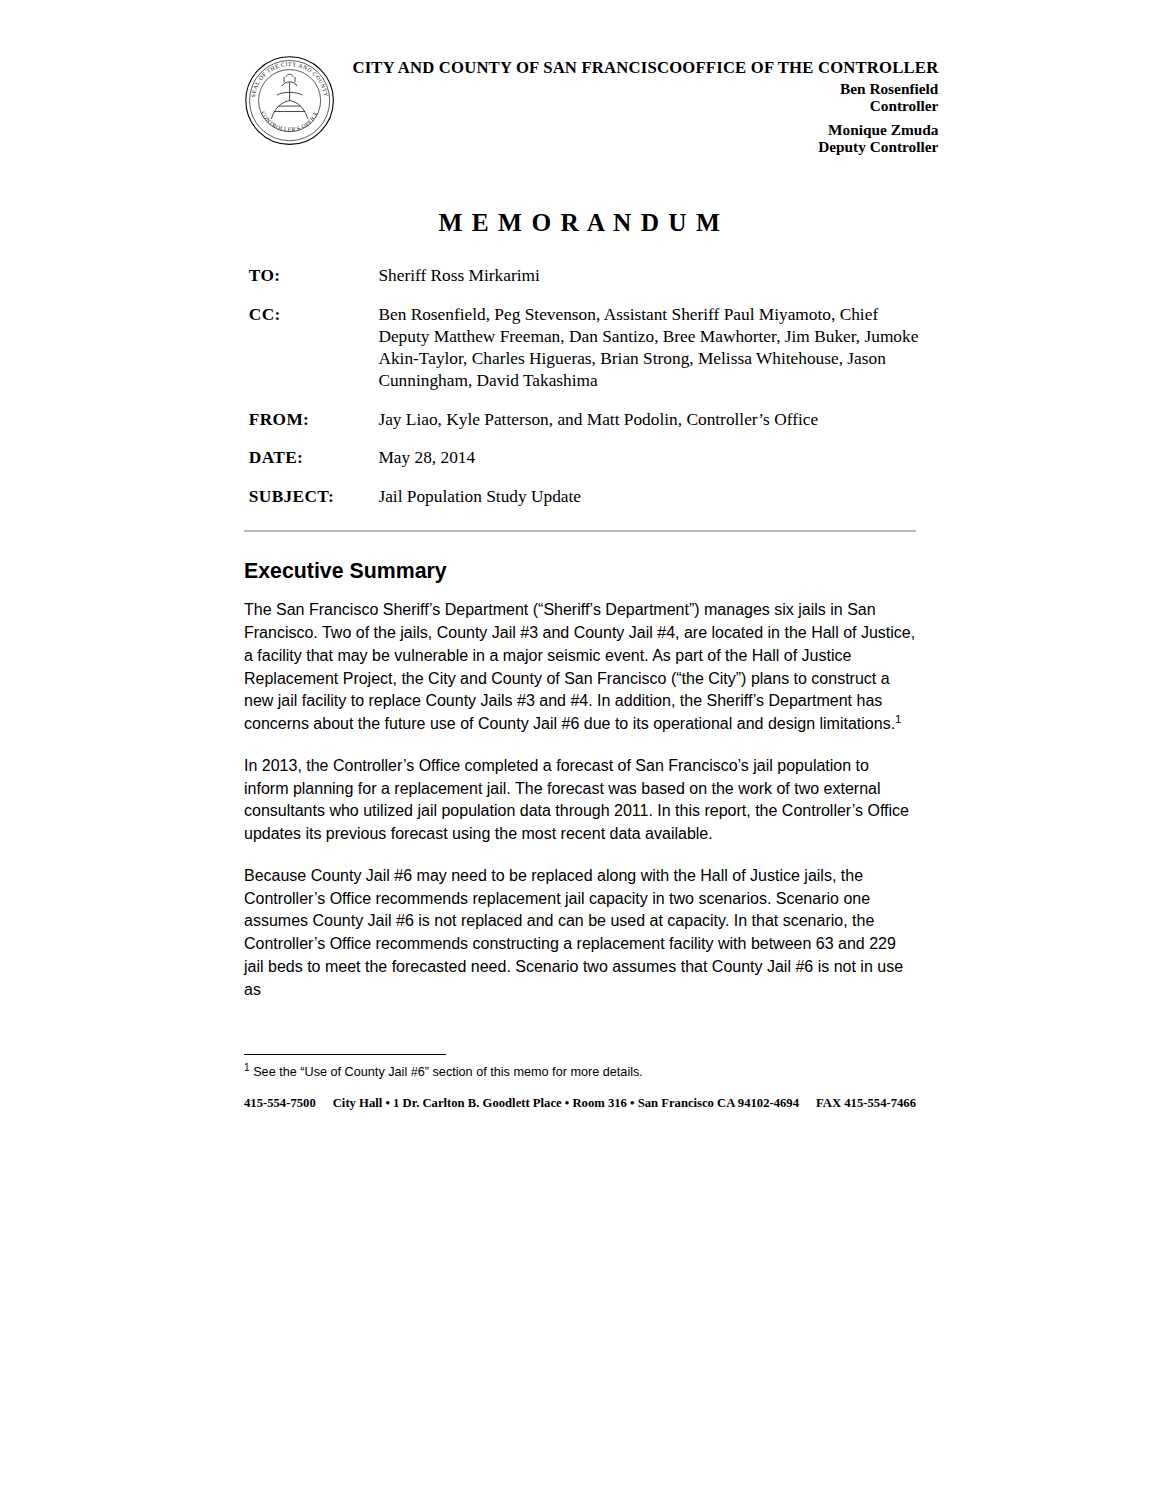SEAL OF THE CITY AND COUNTY CONTROLLER'S OFFICE
CITY AND COUNTY OF SAN FRANCISCO OFFICE OF THE CONTROLLER
Ben Rosenfield
Controller
Monique Zmuda
Deputy Controller
M E M O R A N D U M
| TO: | Sheriff Ross Mirkarimi |
| CC: | Ben Rosenfield, Peg Stevenson, Assistant Sheriff Paul Miyamoto, Chief Deputy Matthew Freeman, Dan Santizo, Bree Mawhorter, Jim Buker, Jumoke Akin-Taylor, Charles Higueras, Brian Strong, Melissa Whitehouse, Jason Cunningham, David Takashima |
| FROM: | Jay Liao, Kyle Patterson, and Matt Podolin, Controller’s Office |
| DATE: | May 28, 2014 |
| SUBJECT: | Jail Population Study Update |
Executive Summary
The San Francisco Sheriff’s Department (“Sheriff’s Department”) manages six jails in San Francisco. Two of the jails, County Jail #3 and County Jail #4, are located in the Hall of Justice, a facility that may be vulnerable in a major seismic event. As part of the Hall of Justice Replacement Project, the City and County of San Francisco (“the City”) plans to construct a new jail facility to replace County Jails #3 and #4. In addition, the Sheriff’s Department has concerns about the future use of County Jail #6 due to its operational and design limitations.1
In 2013, the Controller’s Office completed a forecast of San Francisco’s jail population to inform planning for a replacement jail. The forecast was based on the work of two external consultants who utilized jail population data through 2011. In this report, the Controller’s Office updates its previous forecast using the most recent data available.
Because County Jail #6 may need to be replaced along with the Hall of Justice jails, the Controller’s Office recommends replacement jail capacity in two scenarios. Scenario one assumes County Jail #6 is not replaced and can be used at capacity. In that scenario, the Controller’s Office recommends constructing a replacement facility with between 63 and 229 jail beds to meet the forecasted need. Scenario two assumes that County Jail #6 is not in use as
1 See the “Use of County Jail #6” section of this memo for more details.
415-554-7500 City Hall • 1 Dr. Carlton B. Goodlett Place • Room 316 • San Francisco CA 94102-4694 FAX 415-554-7466